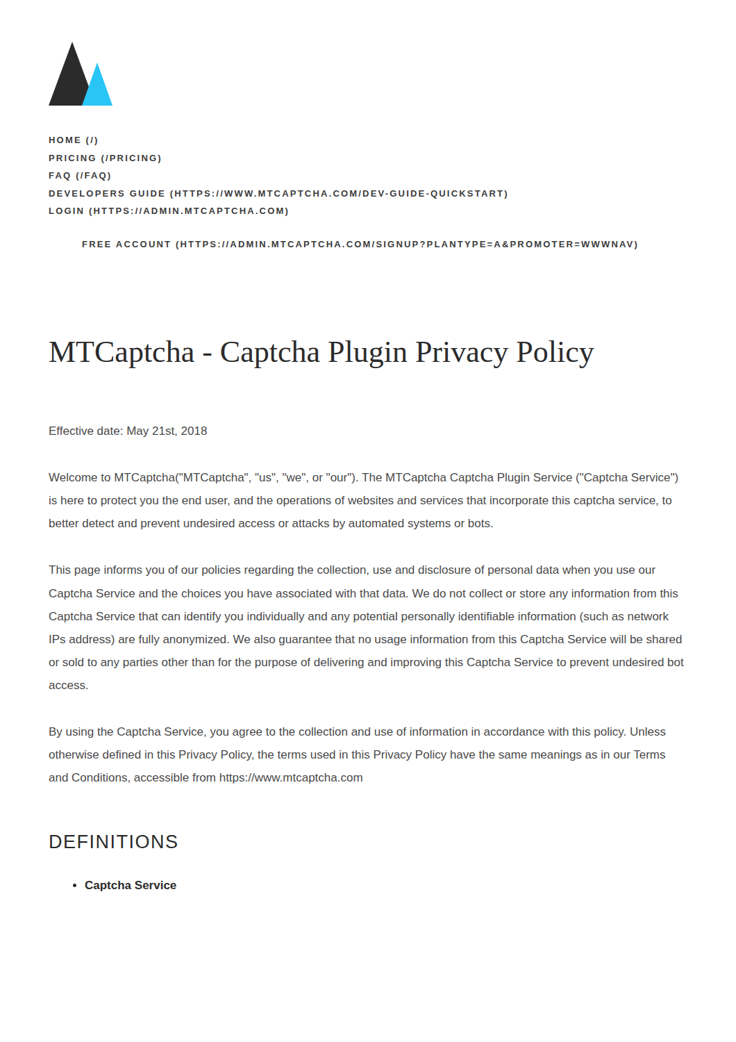Home (/)
Pricing (/pricing)
FAQ (/faq)
Developers Guide (https://www.mtcaptcha.com/dev-guide-quickstart)
Login (https://admin.mtcaptcha.com)
Free Account (https://admin.mtcaptcha.com/signup?plantype=a&promoter=wwwnav)
MTCaptcha - Captcha Plugin Privacy Policy
Effective date: May 21st, 2018
Welcome to MTCaptcha("MTCaptcha", "us", "we", or "our"). The MTCaptcha Captcha Plugin Service ("Captcha Service") is here to protect you the end user, and the operations of websites and services that incorporate this captcha service, to better detect and prevent undesired access or attacks by automated systems or bots.
This page informs you of our policies regarding the collection, use and disclosure of personal data when you use our Captcha Service and the choices you have associated with that data. We do not collect or store any information from this Captcha Service that can identify you individually and any potential personally identifiable information (such as network IPs address) are fully anonymized. We also guarantee that no usage information from this Captcha Service will be shared or sold to any parties other than for the purpose of delivering and improving this Captcha Service to prevent undesired bot access.
By using the Captcha Service, you agree to the collection and use of information in accordance with this policy. Unless otherwise defined in this Privacy Policy, the terms used in this Privacy Policy have the same meanings as in our Terms and Conditions, accessible from https://www.mtcaptcha.com
DEFINITIONS
Captcha Service